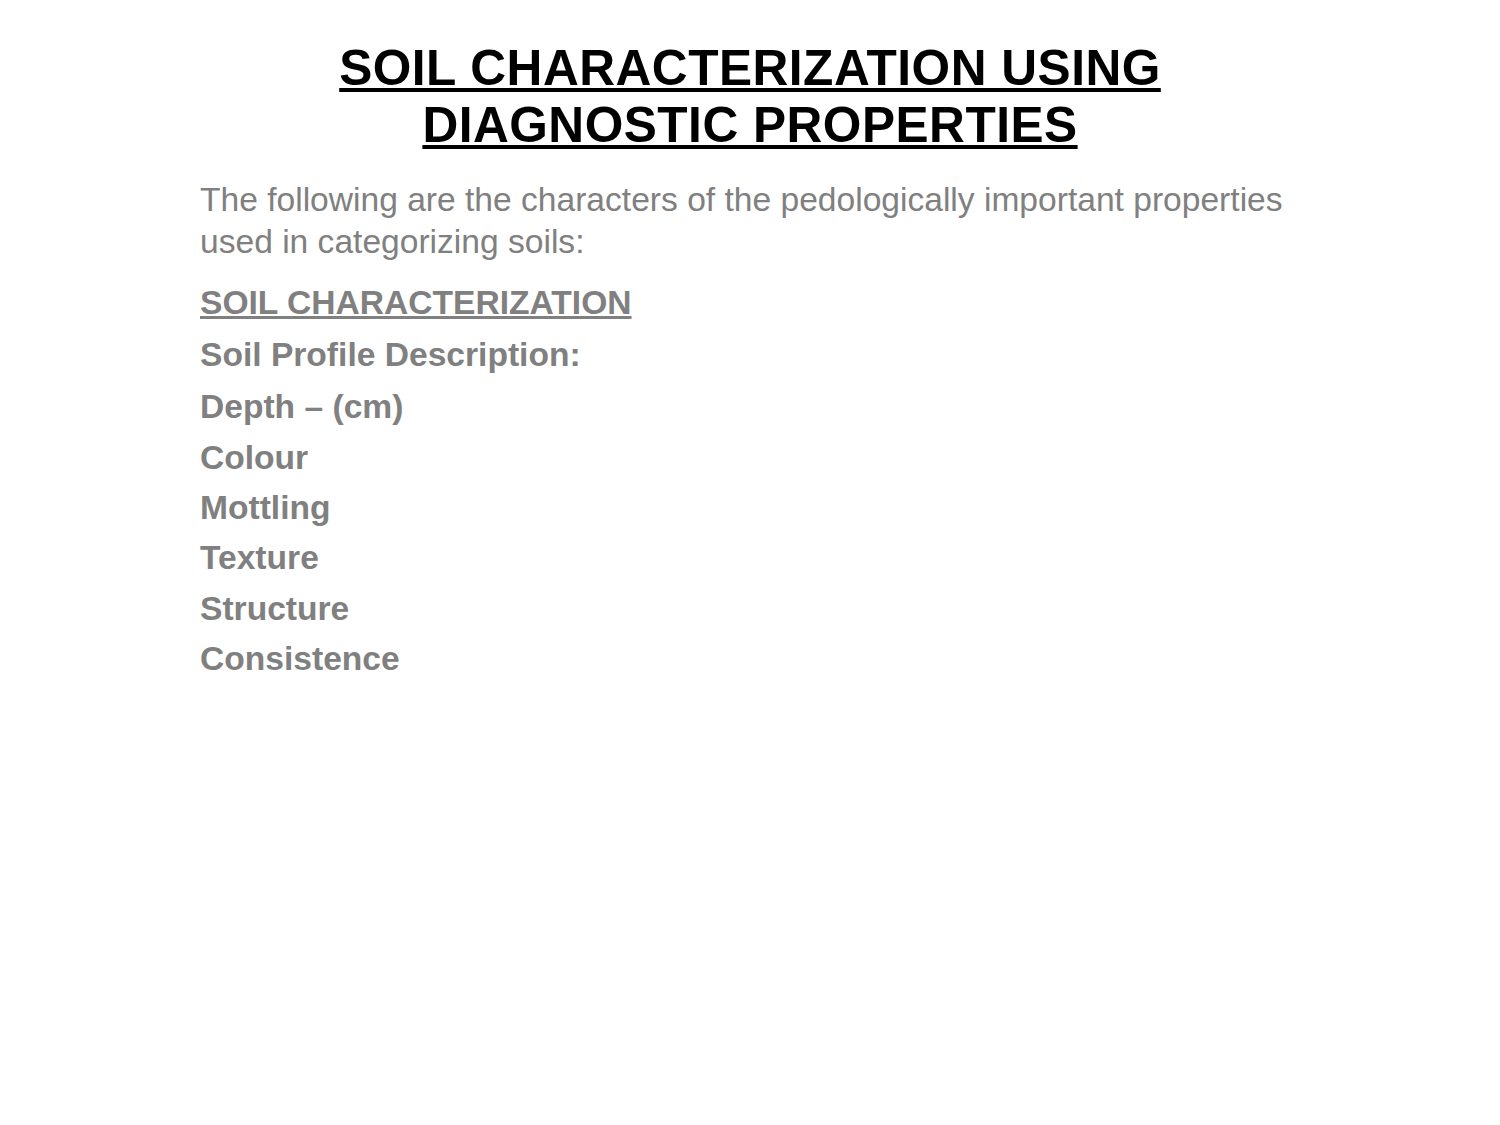SOIL CHARACTERIZATION USING DIAGNOSTIC PROPERTIES
The following are the characters of the pedologically important properties used in categorizing soils:
SOIL CHARACTERIZATION
Soil Profile Description:
Depth – (cm)
Colour
Mottling
Texture
Structure
Consistence